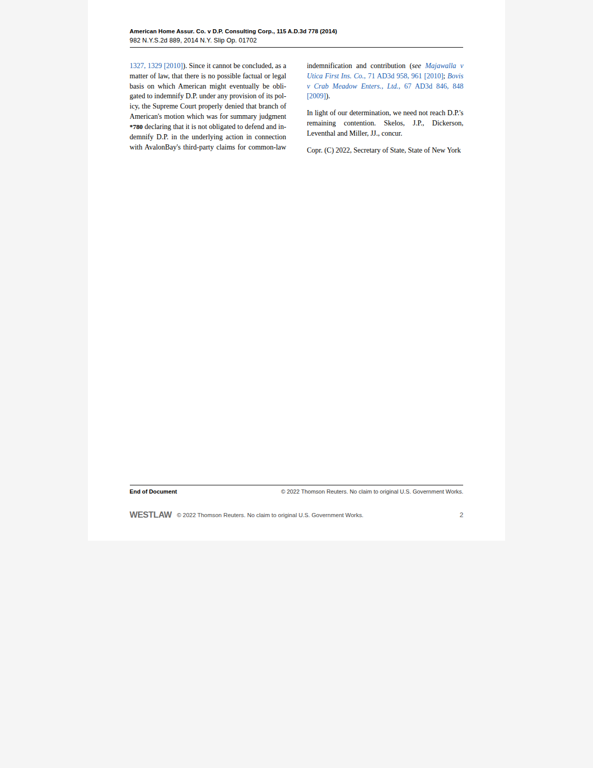American Home Assur. Co. v D.P. Consulting Corp., 115 A.D.3d 778 (2014)
982 N.Y.S.2d 889, 2014 N.Y. Slip Op. 01702
1327, 1329 [2010]). Since it cannot be concluded, as a matter of law, that there is no possible factual or legal basis on which American might eventually be obligated to indemnify D.P. under any provision of its policy, the Supreme Court properly denied that branch of American's motion which was for summary judgment *780 declaring that it is not obligated to defend and indemnify D.P. in the underlying action in connection with AvalonBay's third-party claims for common-law indemnification and contribution (see Majawalla v Utica First Ins. Co., 71 AD3d 958, 961 [2010]; Bovis v Crab Meadow Enters., Ltd., 67 AD3d 846, 848 [2009]).
In light of our determination, we need not reach D.P.'s remaining contention. Skelos, J.P., Dickerson, Leventhal and Miller, JJ., concur.
Copr. (C) 2022, Secretary of State, State of New York
End of Document © 2022 Thomson Reuters. No claim to original U.S. Government Works.
WESTLAW © 2022 Thomson Reuters. No claim to original U.S. Government Works. 2